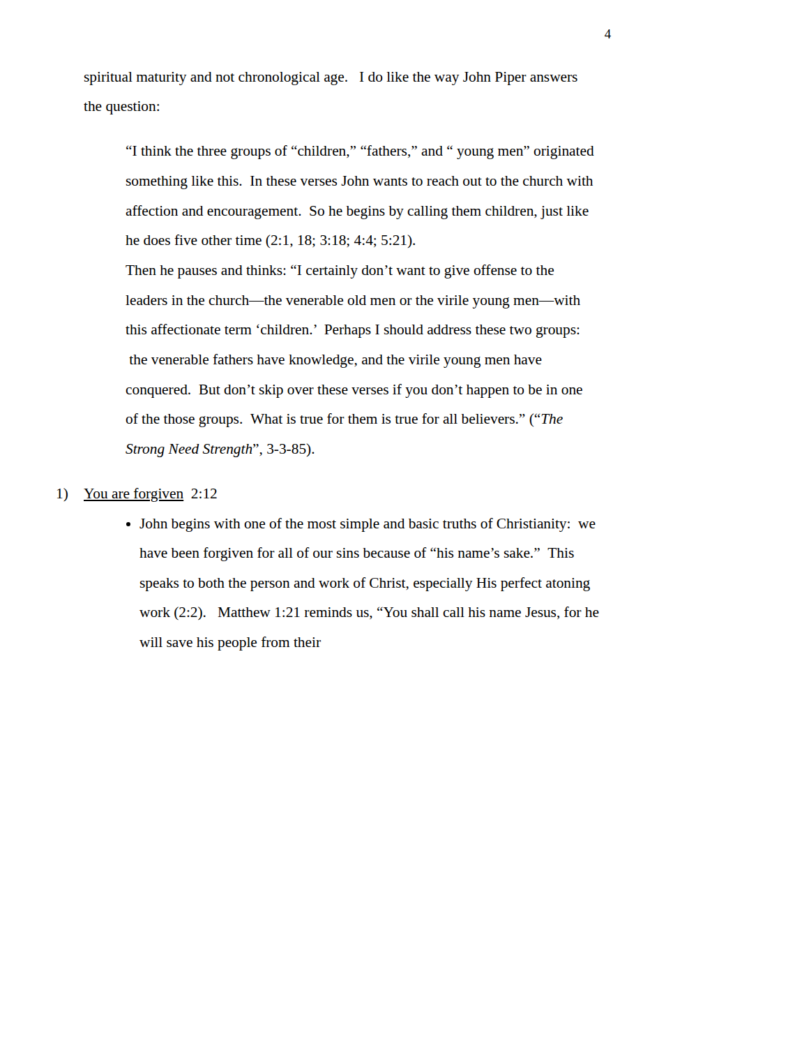4
spiritual maturity and not chronological age. I do like the way John Piper answers the question:
“I think the three groups of “children,” “fathers,” and “ young men” originated something like this. In these verses John wants to reach out to the church with affection and encouragement. So he begins by calling them children, just like he does five other time (2:1, 18; 3:18; 4:4; 5:21).
Then he pauses and thinks: “I certainly don’t want to give offense to the leaders in the church—the venerable old men or the virile young men—with this affectionate term ‘children.’ Perhaps I should address these two groups: the venerable fathers have knowledge, and the virile young men have conquered. But don’t skip over these verses if you don’t happen to be in one of the those groups. What is true for them is true for all believers.” (“The Strong Need Strength”, 3-3-85).
You are forgiven 2:12
John begins with one of the most simple and basic truths of Christianity: we have been forgiven for all of our sins because of “his name’s sake.” This speaks to both the person and work of Christ, especially His perfect atoning work (2:2). Matthew 1:21 reminds us, “You shall call his name Jesus, for he will save his people from their